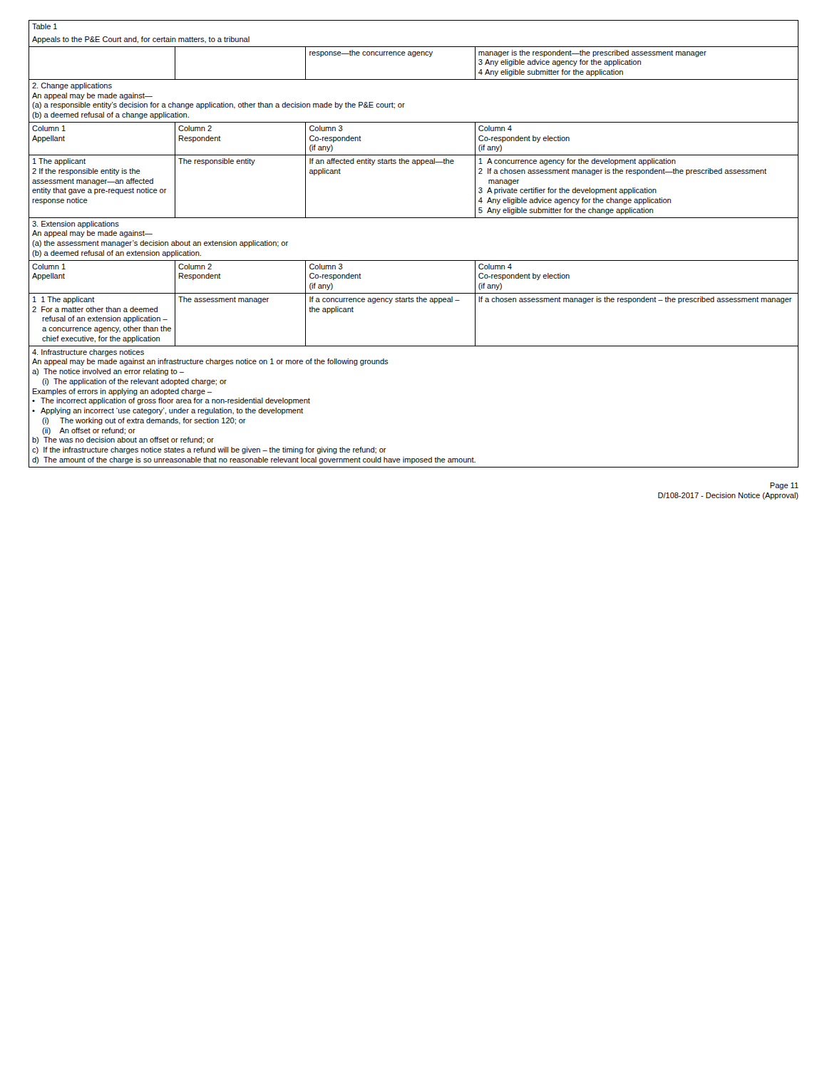| Table 1 |
| Appeals to the P&E Court and, for certain matters, to a tribunal |
| | | response—the concurrence agency | manager is the respondent—the prescribed assessment manager 3 Any eligible advice agency for the application 4 Any eligible submitter for the application |
| 2. Change applications An appeal may be made against— (a) a responsible entity’s decision for a change application, other than a decision made by the P&E court; or (b) a deemed refusal of a change application. |
| Column 1 Appellant | Column 2 Respondent | Column 3 Co-respondent (if any) | Column 4 Co-respondent by election (if any) |
| 1 The applicant 2 If the responsible entity is the assessment manager—an affected entity that gave a pre-request notice or response notice | The responsible entity | If an affected entity starts the appeal—the applicant | 1 A concurrence agency for the development application 2 If a chosen assessment manager is the respondent—the prescribed assessment manager 3 A private certifier for the development application 4 Any eligible advice agency for the change application 5 Any eligible submitter for the change application |
| 3. Extension applications An appeal may be made against— (a) the assessment manager’s decision about an extension application; or (b) a deemed refusal of an extension application. |
| Column 1 Appellant | Column 2 Respondent | Column 3 Co-respondent (if any) | Column 4 Co-respondent by election (if any) |
| 1 1 The applicant 2 For a matter other than a deemed refusal of an extension application – a concurrence agency, other than the chief executive, for the application | The assessment manager | If a concurrence agency starts the appeal – the applicant | If a chosen assessment manager is the respondent – the prescribed assessment manager |
| 4. Infrastructure charges notices An appeal may be made against an infrastructure charges notice on 1 or more of the following grounds a) The notice involved an error relating to – (i) The application of the relevant adopted charge; or Examples of errors in applying an adopted charge – The incorrect application of gross floor area for a non-residential development Applying an incorrect ‘use category’, under a regulation, to the development (i) The working out of extra demands, for section 120; or (ii) An offset or refund; or b) The was no decision about an offset or refund; or c) If the infrastructure charges notice states a refund will be given – the timing for giving the refund; or d) The amount of the charge is so unreasonable that no reasonable relevant local government could have imposed the amount. |
Page 11
D/108-2017 - Decision Notice (Approval)